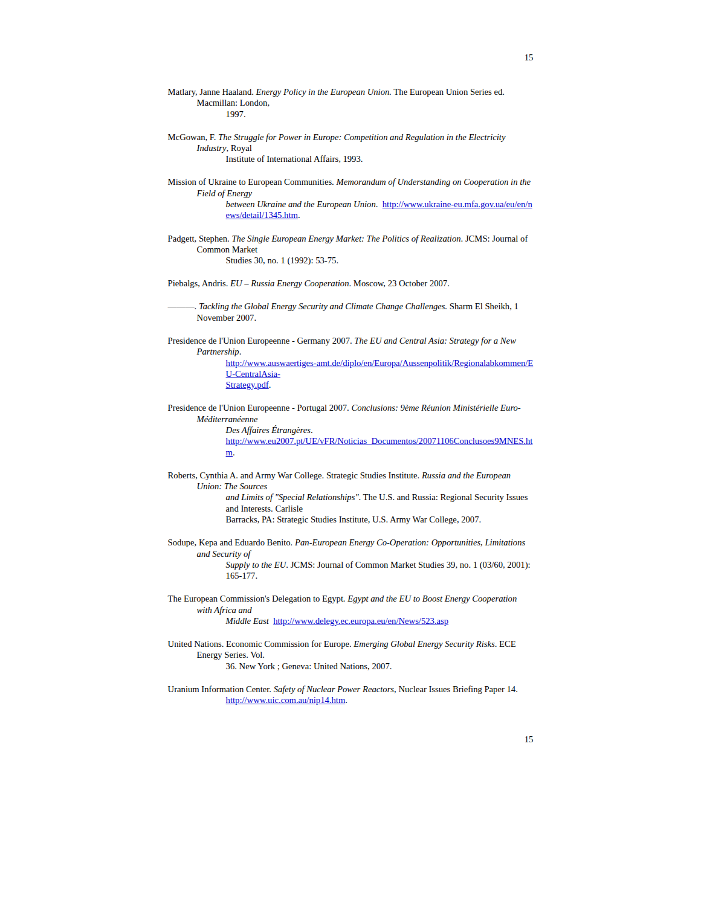15
Matlary, Janne Haaland. Energy Policy in the European Union. The European Union Series ed. Macmillan: London, 1997.
McGowan, F. The Struggle for Power in Europe: Competition and Regulation in the Electricity Industry, Royal Institute of International Affairs, 1993.
Mission of Ukraine to European Communities. Memorandum of Understanding on Cooperation in the Field of Energy between Ukraine and the European Union. http://www.ukraine-eu.mfa.gov.ua/eu/en/news/detail/1345.htm.
Padgett, Stephen. The Single European Energy Market: The Politics of Realization. JCMS: Journal of Common Market Studies 30, no. 1 (1992): 53-75.
Piebalgs, Andris. EU – Russia Energy Cooperation. Moscow, 23 October 2007.
———. Tackling the Global Energy Security and Climate Change Challenges. Sharm El Sheikh, 1 November 2007.
Presidence de l'Union Europeenne - Germany 2007. The EU and Central Asia: Strategy for a New Partnership. http://www.auswaertiges-amt.de/diplo/en/Europa/Aussenpolitik/Regionalabkommen/EU-CentralAsia-
Strategy.pdf.
Presidence de l'Union Europeenne - Portugal 2007. Conclusions: 9ème Réunion Ministérielle Euro-Méditerranéenne Des Affaires Étrangères. http://www.eu2007.pt/UE/vFR/Noticias_Documentos/20071106Conclusoes9MNES.htm.
Roberts, Cynthia A. and Army War College. Strategic Studies Institute. Russia and the European Union: The Sources and Limits of "Special Relationships". The U.S. and Russia: Regional Security Issues and Interests. Carlisle Barracks, PA: Strategic Studies Institute, U.S. Army War College, 2007.
Sodupe, Kepa and Eduardo Benito. Pan-European Energy Co-Operation: Opportunities, Limitations and Security of Supply to the EU. JCMS: Journal of Common Market Studies 39, no. 1 (03/60, 2001): 165-177.
The European Commission's Delegation to Egypt. Egypt and the EU to Boost Energy Cooperation with Africa and Middle East http://www.delegy.ec.europa.eu/en/News/523.asp
United Nations. Economic Commission for Europe. Emerging Global Energy Security Risks. ECE Energy Series. Vol. 36. New York ; Geneva: United Nations, 2007.
Uranium Information Center. Safety of Nuclear Power Reactors, Nuclear Issues Briefing Paper 14. http://www.uic.com.au/nip14.htm.
15